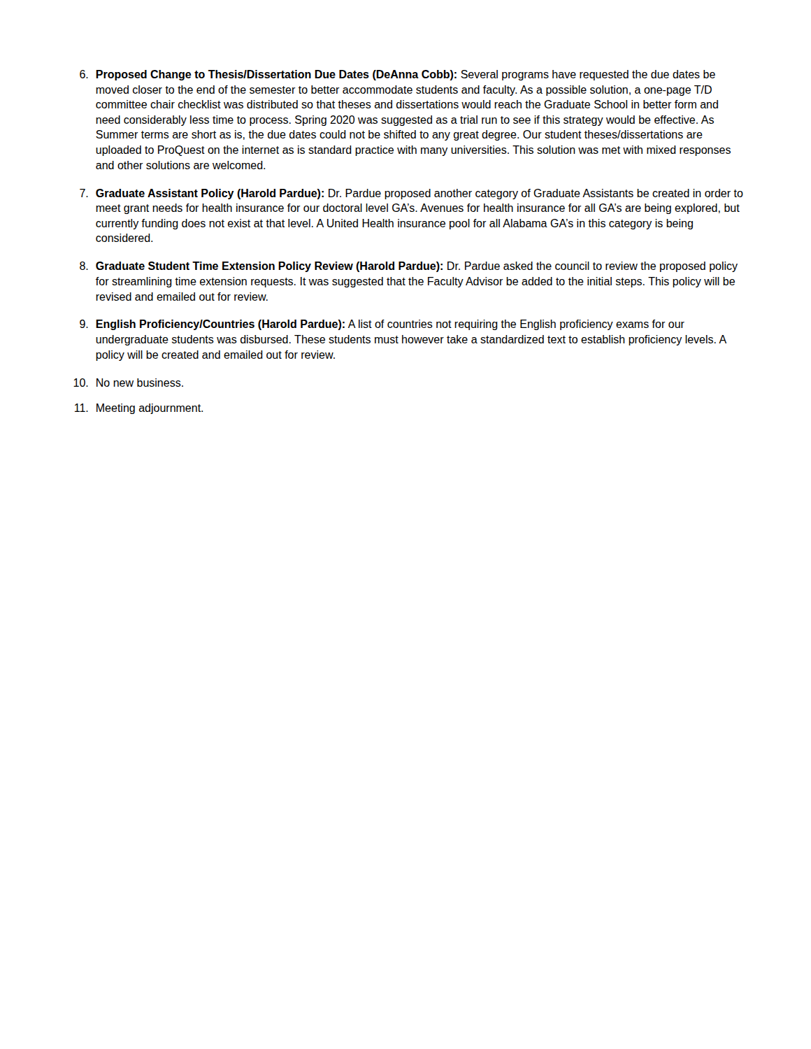Proposed Change to Thesis/Dissertation Due Dates (DeAnna Cobb): Several programs have requested the due dates be moved closer to the end of the semester to better accommodate students and faculty. As a possible solution, a one-page T/D committee chair checklist was distributed so that theses and dissertations would reach the Graduate School in better form and need considerably less time to process. Spring 2020 was suggested as a trial run to see if this strategy would be effective. As Summer terms are short as is, the due dates could not be shifted to any great degree. Our student theses/dissertations are uploaded to ProQuest on the internet as is standard practice with many universities. This solution was met with mixed responses and other solutions are welcomed.
Graduate Assistant Policy (Harold Pardue): Dr. Pardue proposed another category of Graduate Assistants be created in order to meet grant needs for health insurance for our doctoral level GA’s. Avenues for health insurance for all GA’s are being explored, but currently funding does not exist at that level. A United Health insurance pool for all Alabama GA’s in this category is being considered.
Graduate Student Time Extension Policy Review (Harold Pardue): Dr. Pardue asked the council to review the proposed policy for streamlining time extension requests. It was suggested that the Faculty Advisor be added to the initial steps. This policy will be revised and emailed out for review.
English Proficiency/Countries (Harold Pardue): A list of countries not requiring the English proficiency exams for our undergraduate students was disbursed. These students must however take a standardized text to establish proficiency levels. A policy will be created and emailed out for review.
No new business.
Meeting adjournment.